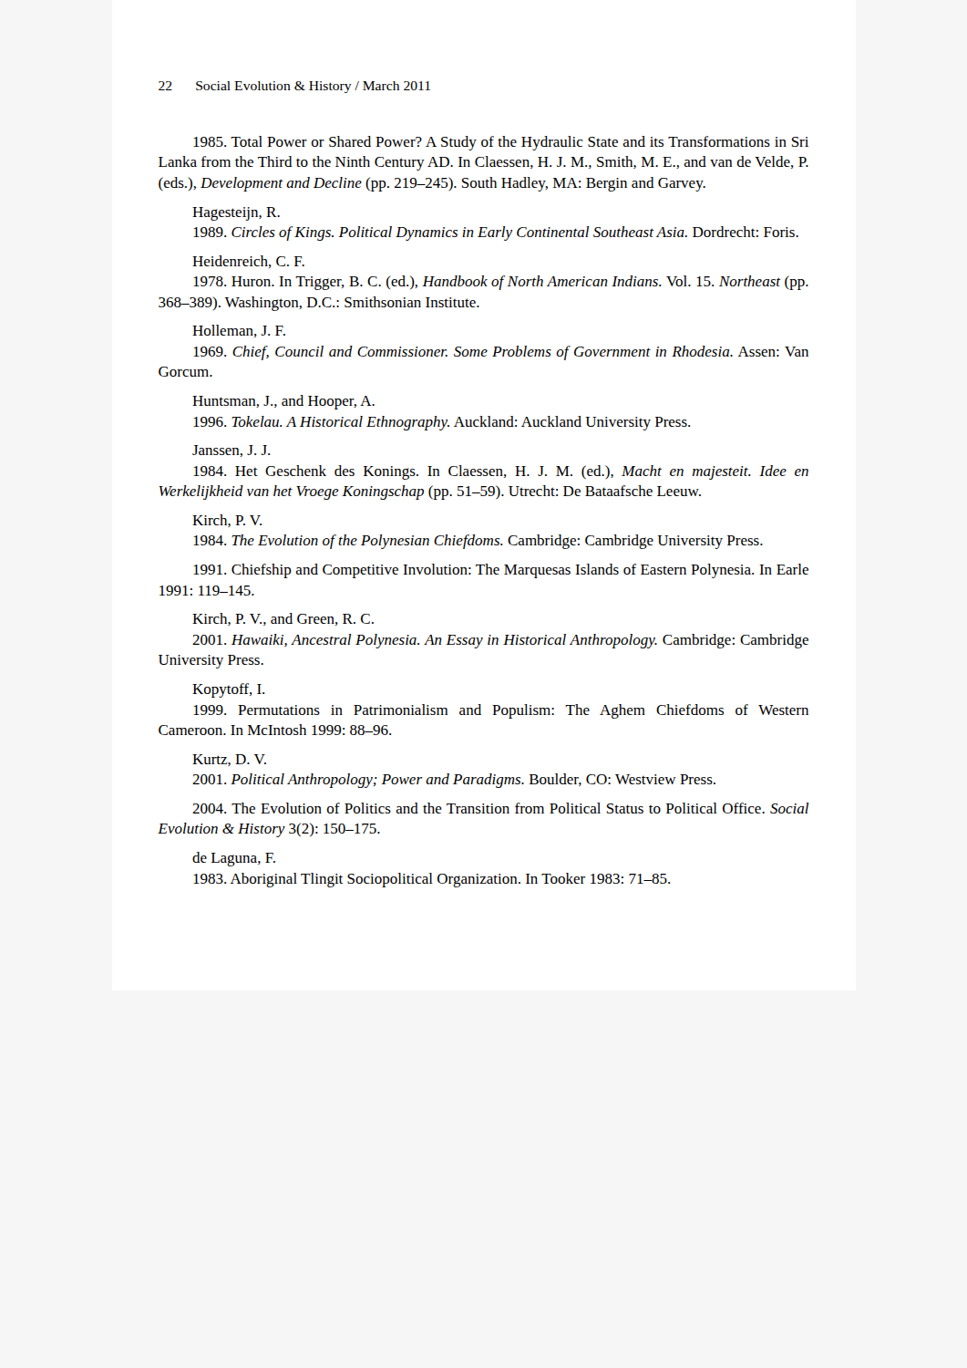22 Social Evolution & History / March 2011
1985. Total Power or Shared Power? A Study of the Hydraulic State and its Transformations in Sri Lanka from the Third to the Ninth Century AD. In Claessen, H. J. M., Smith, M. E., and van de Velde, P. (eds.), Development and Decline (pp. 219–245). South Hadley, MA: Bergin and Garvey.
Hagesteijn, R.
1989. Circles of Kings. Political Dynamics in Early Continental Southeast Asia. Dordrecht: Foris.
Heidenreich, C. F.
1978. Huron. In Trigger, B. C. (ed.), Handbook of North American Indians. Vol. 15. Northeast (pp. 368–389). Washington, D.C.: Smithsonian Institute.
Holleman, J. F.
1969. Chief, Council and Commissioner. Some Problems of Government in Rhodesia. Assen: Van Gorcum.
Huntsman, J., and Hooper, A.
1996. Tokelau. A Historical Ethnography. Auckland: Auckland University Press.
Janssen, J. J.
1984. Het Geschenk des Konings. In Claessen, H. J. M. (ed.), Macht en majesteit. Idee en Werkelijkheid van het Vroege Koningschap (pp. 51–59). Utrecht: De Bataafsche Leeuw.
Kirch, P. V.
1984. The Evolution of the Polynesian Chiefdoms. Cambridge: Cambridge University Press.
1991. Chiefship and Competitive Involution: The Marquesas Islands of Eastern Polynesia. In Earle 1991: 119–145.
Kirch, P. V., and Green, R. C.
2001. Hawaiki, Ancestral Polynesia. An Essay in Historical Anthropology. Cambridge: Cambridge University Press.
Kopytoff, I.
1999. Permutations in Patrimonialism and Populism: The Aghem Chiefdoms of Western Cameroon. In McIntosh 1999: 88–96.
Kurtz, D. V.
2001. Political Anthropology; Power and Paradigms. Boulder, CO: Westview Press.
2004. The Evolution of Politics and the Transition from Political Status to Political Office. Social Evolution & History 3(2): 150–175.
de Laguna, F.
1983. Aboriginal Tlingit Sociopolitical Organization. In Tooker 1983: 71–85.